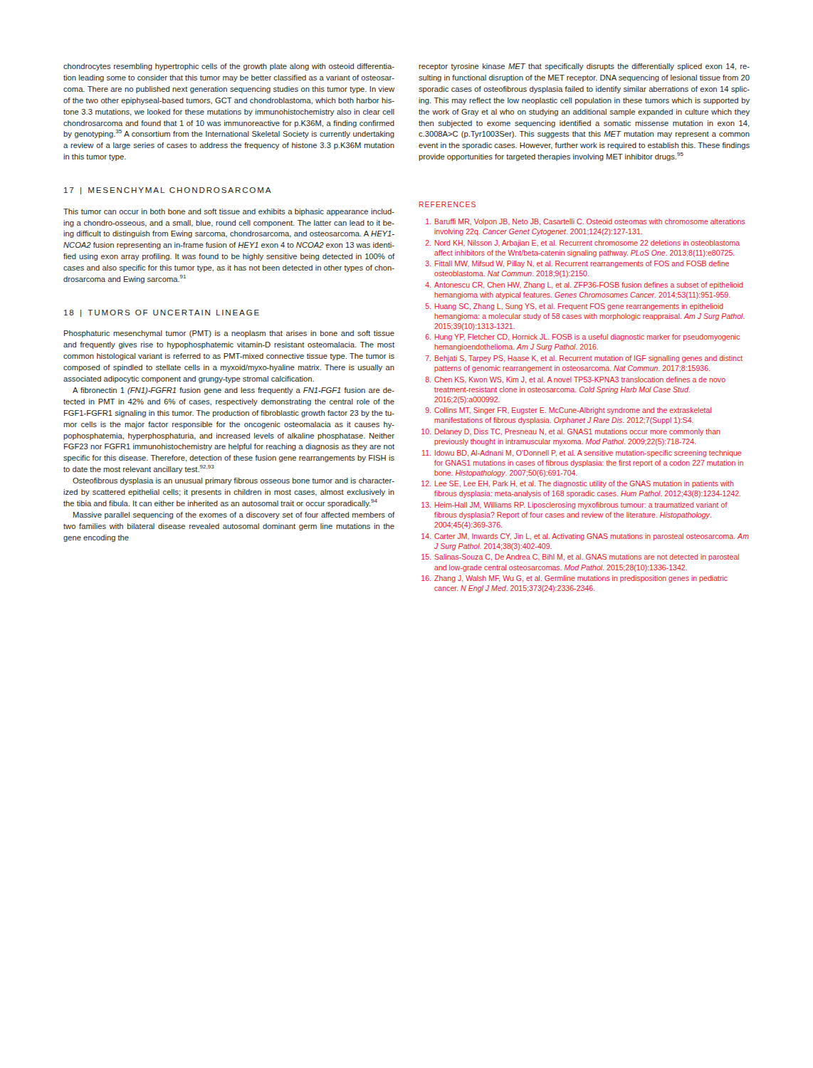chondrocytes resembling hypertrophic cells of the growth plate along with osteoid differentiation leading some to consider that this tumor may be better classified as a variant of osteosarcoma. There are no published next generation sequencing studies on this tumor type. In view of the two other epiphyseal-based tumors, GCT and chondroblastoma, which both harbor histone 3.3 mutations, we looked for these mutations by immunohistochemistry also in clear cell chondrosarcoma and found that 1 of 10 was immunoreactive for p.K36M, a finding confirmed by genotyping.35 A consortium from the International Skeletal Society is currently undertaking a review of a large series of cases to address the frequency of histone 3.3 p.K36M mutation in this tumor type.
17|MESENCHYMAL CHONDROSARCOMA
This tumor can occur in both bone and soft tissue and exhibits a biphasic appearance including a chondro-osseous, and a small, blue, round cell component. The latter can lead to it being difficult to distinguish from Ewing sarcoma, chondrosarcoma, and osteosarcoma. A HEY1-NCOA2 fusion representing an in-frame fusion of HEY1 exon 4 to NCOA2 exon 13 was identified using exon array profiling. It was found to be highly sensitive being detected in 100% of cases and also specific for this tumor type, as it has not been detected in other types of chondrosarcoma and Ewing sarcoma.91
18|TUMORS OF UNCERTAIN LINEAGE
Phosphaturic mesenchymal tumor (PMT) is a neoplasm that arises in bone and soft tissue and frequently gives rise to hypophosphatemic vitamin-D resistant osteomalacia. The most common histological variant is referred to as PMT-mixed connective tissue type. The tumor is composed of spindled to stellate cells in a myxoid/myxo-hyaline matrix. There is usually an associated adipocytic component and grungy-type stromal calcification.
A fibronectin 1 (FN1)-FGFR1 fusion gene and less frequently a FN1-FGF1 fusion are detected in PMT in 42% and 6% of cases, respectively demonstrating the central role of the FGF1-FGFR1 signaling in this tumor. The production of fibroblastic growth factor 23 by the tumor cells is the major factor responsible for the oncogenic osteomalacia as it causes hypophosphatemia, hyperphosphaturia, and increased levels of alkaline phosphatase. Neither FGF23 nor FGFR1 immunohistochemistry are helpful for reaching a diagnosis as they are not specific for this disease. Therefore, detection of these fusion gene rearrangements by FISH is to date the most relevant ancillary test.92,93
Osteofibrous dysplasia is an unusual primary fibrous osseous bone tumor and is characterized by scattered epithelial cells; it presents in children in most cases, almost exclusively in the tibia and fibula. It can either be inherited as an autosomal trait or occur sporadically.94
Massive parallel sequencing of the exomes of a discovery set of four affected members of two families with bilateral disease revealed autosomal dominant germ line mutations in the gene encoding the
receptor tyrosine kinase MET that specifically disrupts the differentially spliced exon 14, resulting in functional disruption of the MET receptor. DNA sequencing of lesional tissue from 20 sporadic cases of osteofibrous dysplasia failed to identify similar aberrations of exon 14 splicing. This may reflect the low neoplastic cell population in these tumors which is supported by the work of Gray et al who on studying an additional sample expanded in culture which they then subjected to exome sequencing identified a somatic missense mutation in exon 14, c.3008A>C (p.Tyr1003Ser). This suggests that this MET mutation may represent a common event in the sporadic cases. However, further work is required to establish this. These findings provide opportunities for targeted therapies involving MET inhibitor drugs.95
REFERENCES
Baruffi MR, Volpon JB, Neto JB, Casartelli C. Osteoid osteomas with chromosome alterations involving 22q. Cancer Genet Cytogenet. 2001;124(2):127-131.
Nord KH, Nilsson J, Arbajian E, et al. Recurrent chromosome 22 deletions in osteoblastoma affect inhibitors of the Wnt/beta-catenin signaling pathway. PLoS One. 2013;8(11):e80725.
Fittall MW, Mifsud W, Pillay N, et al. Recurrent rearrangements of FOS and FOSB define osteoblastoma. Nat Commun. 2018;9(1):2150.
Antonescu CR, Chen HW, Zhang L, et al. ZFP36-FOSB fusion defines a subset of epithelioid hemangioma with atypical features. Genes Chromosomes Cancer. 2014;53(11):951-959.
Huang SC, Zhang L, Sung YS, et al. Frequent FOS gene rearrangements in epithelioid hemangioma: a molecular study of 58 cases with morphologic reappraisal. Am J Surg Pathol. 2015;39(10):1313-1321.
Hung YP, Fletcher CD, Hornick JL. FOSB is a useful diagnostic marker for pseudomyogenic hemangioendothelioma. Am J Surg Pathol. 2016.
Behjati S, Tarpey PS, Haase K, et al. Recurrent mutation of IGF signalling genes and distinct patterns of genomic rearrangement in osteosarcoma. Nat Commun. 2017;8:15936.
Chen KS, Kwon WS, Kim J, et al. A novel TP53-KPNA3 translocation defines a de novo treatment-resistant clone in osteosarcoma. Cold Spring Harb Mol Case Stud. 2016;2(5):a000992.
Collins MT, Singer FR, Eugster E. McCune-Albright syndrome and the extraskeletal manifestations of fibrous dysplasia. Orphanet J Rare Dis. 2012;7(Suppl 1):S4.
Delaney D, Diss TC, Presneau N, et al. GNAS1 mutations occur more commonly than previously thought in intramuscular myxoma. Mod Pathol. 2009;22(5):718-724.
Idowu BD, Al-Adnani M, O'Donnell P, et al. A sensitive mutation-specific screening technique for GNAS1 mutations in cases of fibrous dysplasia: the first report of a codon 227 mutation in bone. Histopathology. 2007;50(6):691-704.
Lee SE, Lee EH, Park H, et al. The diagnostic utility of the GNAS mutation in patients with fibrous dysplasia: meta-analysis of 168 sporadic cases. Hum Pathol. 2012;43(8):1234-1242.
Heim-Hall JM, Williams RP. Liposclerosing myxofibrous tumour: a traumatized variant of fibrous dysplasia? Report of four cases and review of the literature. Histopathology. 2004;45(4):369-376.
Carter JM, Inwards CY, Jin L, et al. Activating GNAS mutations in parosteal osteosarcoma. Am J Surg Pathol. 2014;38(3):402-409.
Salinas-Souza C, De Andrea C, Bihl M, et al. GNAS mutations are not detected in parosteal and low-grade central osteosarcomas. Mod Pathol. 2015;28(10):1336-1342.
Zhang J, Walsh MF, Wu G, et al. Germline mutations in predisposition genes in pediatric cancer. N Engl J Med. 2015;373(24):2336-2346.